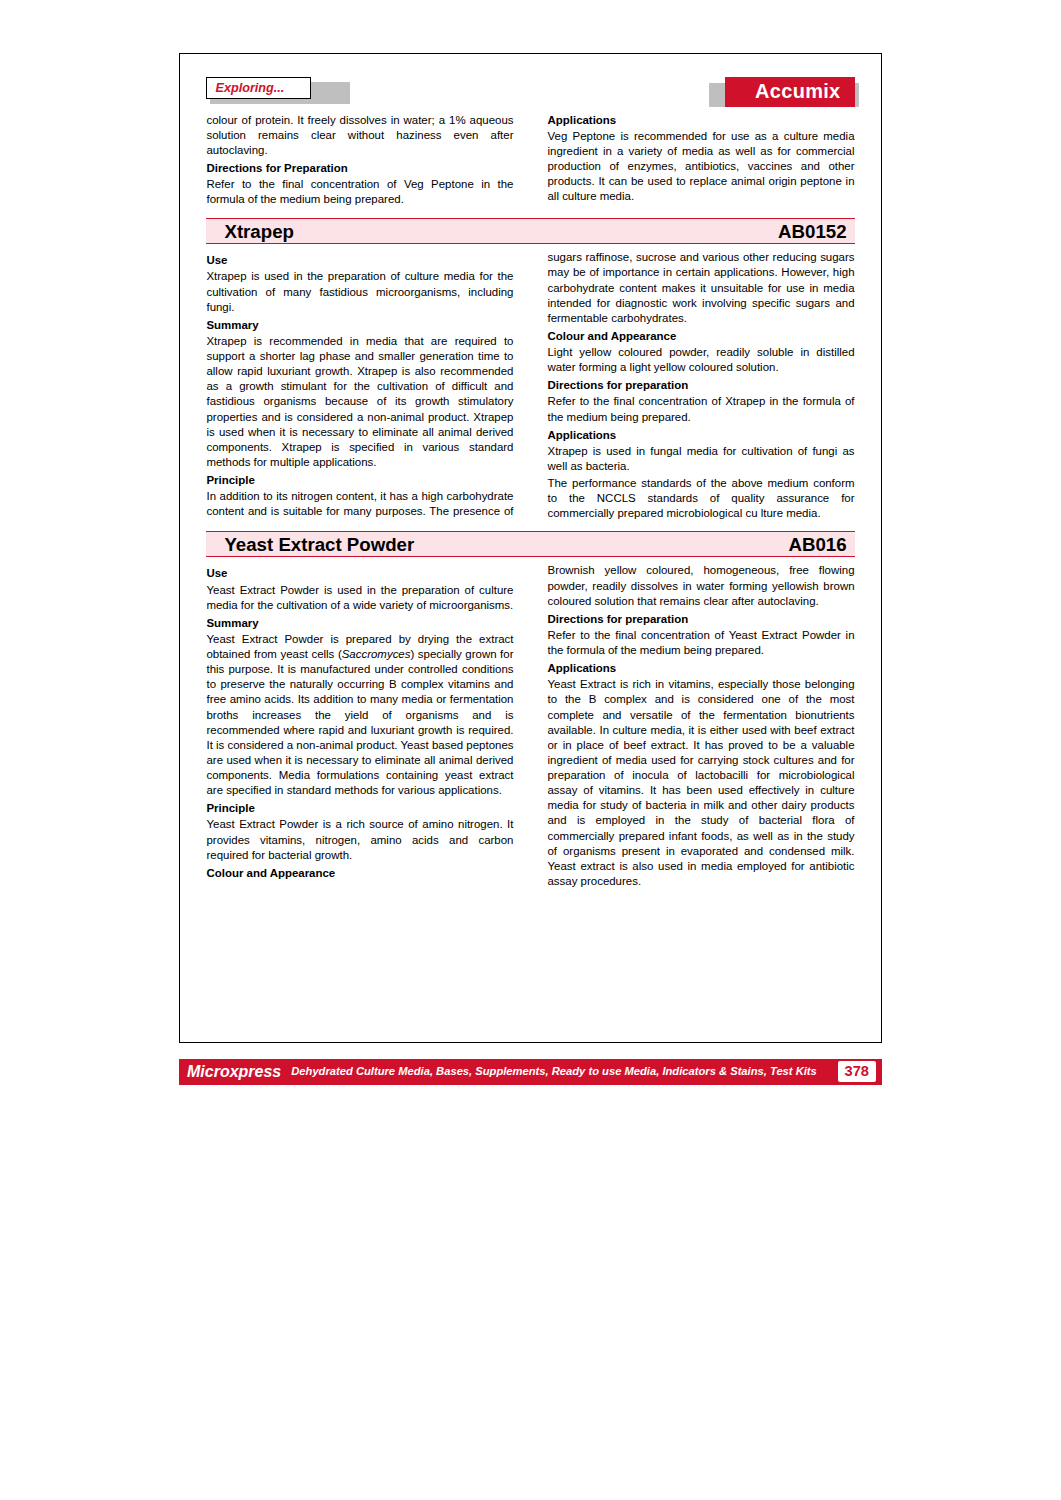Exploring...
Accumix
colour of protein. It freely dissolves in water; a 1% aqueous solution remains clear without haziness even after autoclaving.
Directions for Preparation
Refer to the final concentration of Veg Peptone in the formula of the medium being prepared.
Applications
Veg Peptone is recommended for use as a culture media ingredient in a variety of media as well as for commercial production of enzymes, antibiotics, vaccines and other products. It can be used to replace animal origin peptone in all culture media.
Xtrapep
AB0152
Use
Xtrapep is used in the preparation of culture media for the cultivation of many fastidious microorganisms, including fungi.
Summary
Xtrapep is recommended in media that are required to support a shorter lag phase and smaller generation time to allow rapid luxuriant growth. Xtrapep is also recommended as a growth stimulant for the cultivation of difficult and fastidious organisms because of its growth stimulatory properties and is considered a non-animal product. Xtrapep is used when it is necessary to eliminate all animal derived components. Xtrapep is specified in various standard methods for multiple applications.
Principle
In addition to its nitrogen content, it has a high carbohydrate content and is suitable for many purposes. The presence of sugars raffinose, sucrose and various other reducing sugars may be of importance in certain applications. However, high carbohydrate content makes it unsuitable for use in media intended for diagnostic work involving specific sugars and fermentable carbohydrates.
Colour and Appearance
Light yellow coloured powder, readily soluble in distilled water forming a light yellow coloured solution.
Directions for preparation
Refer to the final concentration of Xtrapep in the formula of the medium being prepared.
Applications
Xtrapep is used in fungal media for cultivation of fungi as well as bacteria.
The performance standards of the above medium conform to the NCCLS standards of quality assurance for commercially prepared microbiological cu lture media.
Yeast Extract Powder
AB016
Use
Yeast Extract Powder is used in the preparation of culture media for the cultivation of a wide variety of microorganisms.
Summary
Yeast Extract Powder is prepared by drying the extract obtained from yeast cells (Saccromyces) specially grown for this purpose. It is manufactured under controlled conditions to preserve the naturally occurring B complex vitamins and free amino acids. Its addition to many media or fermentation broths increases the yield of organisms and is recommended where rapid and luxuriant growth is required. It is considered a non-animal product. Yeast based peptones are used when it is necessary to eliminate all animal derived components. Media formulations containing yeast extract are specified in standard methods for various applications.
Principle
Yeast Extract Powder is a rich source of amino nitrogen. It provides vitamins, nitrogen, amino acids and carbon required for bacterial growth.
Colour and Appearance
Brownish yellow coloured, homogeneous, free flowing powder, readily dissolves in water forming yellowish brown coloured solution that remains clear after autoclaving.
Directions for preparation
Refer to the final concentration of Yeast Extract Powder in the formula of the medium being prepared.
Applications
Yeast Extract is rich in vitamins, especially those belonging to the B complex and is considered one of the most complete and versatile of the fermentation bionutrients available. In culture media, it is either used with beef extract or in place of beef extract. It has proved to be a valuable ingredient of media used for carrying stock cultures and for preparation of inocula of lactobacilli for microbiological assay of vitamins. It has been used effectively in culture media for study of bacteria in milk and other dairy products and is employed in the study of bacterial flora of commercially prepared infant foods, as well as in the study of organisms present in evaporated and condensed milk. Yeast extract is also used in media employed for antibiotic assay procedures.
Microxpress Dehydrated Culture Media, Bases, Supplements, Ready to use Media, Indicators & Stains, Test Kits 378